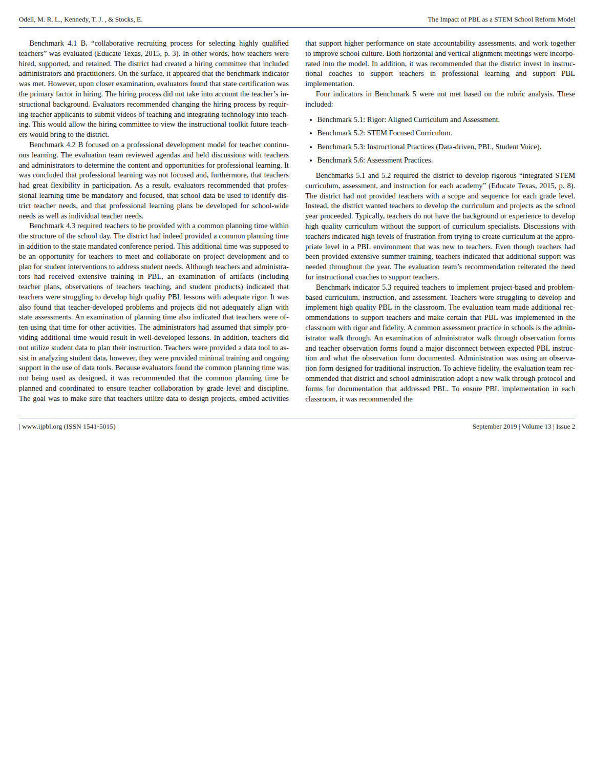Odell, M. R. L., Kennedy, T. J. , & Stocks, E. The Impact of PBL as a STEM School Reform Model
Benchmark 4.1 B, “collaborative recruiting process for selecting highly qualified teachers” was evaluated (Educate Texas, 2015, p. 3). In other words, how teachers were hired, supported, and retained. The district had created a hiring committee that included administrators and practitioners. On the surface, it appeared that the benchmark indicator was met. However, upon closer examination, evaluators found that state certification was the primary factor in hiring. The hiring process did not take into account the teacher’s instructional background. Evaluators recommended changing the hiring process by requiring teacher applicants to submit videos of teaching and integrating technology into teaching. This would allow the hiring committee to view the instructional toolkit future teachers would bring to the district.
Benchmark 4.2 B focused on a professional development model for teacher continuous learning. The evaluation team reviewed agendas and held discussions with teachers and administrators to determine the content and opportunities for professional learning. It was concluded that professional learning was not focused and, furthermore, that teachers had great flexibility in participation. As a result, evaluators recommended that professional learning time be mandatory and focused, that school data be used to identify district teacher needs, and that professional learning plans be developed for school-wide needs as well as individual teacher needs.
Benchmark 4.3 required teachers to be provided with a common planning time within the structure of the school day. The district had indeed provided a common planning time in addition to the state mandated conference period. This additional time was supposed to be an opportunity for teachers to meet and collaborate on project development and to plan for student interventions to address student needs. Although teachers and administrators had received extensive training in PBL, an examination of artifacts (including teacher plans, observations of teachers teaching, and student products) indicated that teachers were struggling to develop high quality PBL lessons with adequate rigor. It was also found that teacher-developed problems and projects did not adequately align with state assessments. An examination of planning time also indicated that teachers were often using that time for other activities. The administrators had assumed that simply providing additional time would result in well-developed lessons. In addition, teachers did not utilize student data to plan their instruction. Teachers were provided a data tool to assist in analyzing student data, however, they were provided minimal training and ongoing support in the use of data tools. Because evaluators found the common planning time was not being used as designed, it was recommended that the common planning time be planned and coordinated to ensure teacher collaboration by grade level and discipline. The goal was to make sure that teachers utilize data to design projects, embed activities that support higher performance on state accountability assessments, and work together to improve school culture. Both horizontal and vertical alignment meetings were incorporated into the model. In addition, it was recommended that the district invest in instructional coaches to support teachers in professional learning and support PBL implementation.
Four indicators in Benchmark 5 were not met based on the rubric analysis. These included:
Benchmark 5.1: Rigor: Aligned Curriculum and Assessment.
Benchmark 5.2: STEM Focused Curriculum.
Benchmark 5.3: Instructional Practices (Data-driven, PBL, Student Voice).
Benchmark 5.6: Assessment Practices.
Benchmarks 5.1 and 5.2 required the district to develop rigorous “integrated STEM curriculum, assessment, and instruction for each academy” (Educate Texas, 2015, p. 8). The district had not provided teachers with a scope and sequence for each grade level. Instead, the district wanted teachers to develop the curriculum and projects as the school year proceeded. Typically, teachers do not have the background or experience to develop high quality curriculum without the support of curriculum specialists. Discussions with teachers indicated high levels of frustration from trying to create curriculum at the appropriate level in a PBL environment that was new to teachers. Even though teachers had been provided extensive summer training, teachers indicated that additional support was needed throughout the year. The evaluation team’s recommendation reiterated the need for instructional coaches to support teachers.
Benchmark indicator 5.3 required teachers to implement project-based and problem-based curriculum, instruction, and assessment. Teachers were struggling to develop and implement high quality PBL in the classroom. The evaluation team made additional recommendations to support teachers and make certain that PBL was implemented in the classroom with rigor and fidelity. A common assessment practice in schools is the administrator walk through. An examination of administrator walk through observation forms and teacher observation forms found a major disconnect between expected PBL instruction and what the observation form documented. Administration was using an observation form designed for traditional instruction. To achieve fidelity, the evaluation team recommended that district and school administration adopt a new walk through protocol and forms for documentation that addressed PBL. To ensure PBL implementation in each classroom, it was recommended the
| www.ijpbl.org (ISSN 1541-5015) September 2019 | Volume 13 | Issue 2